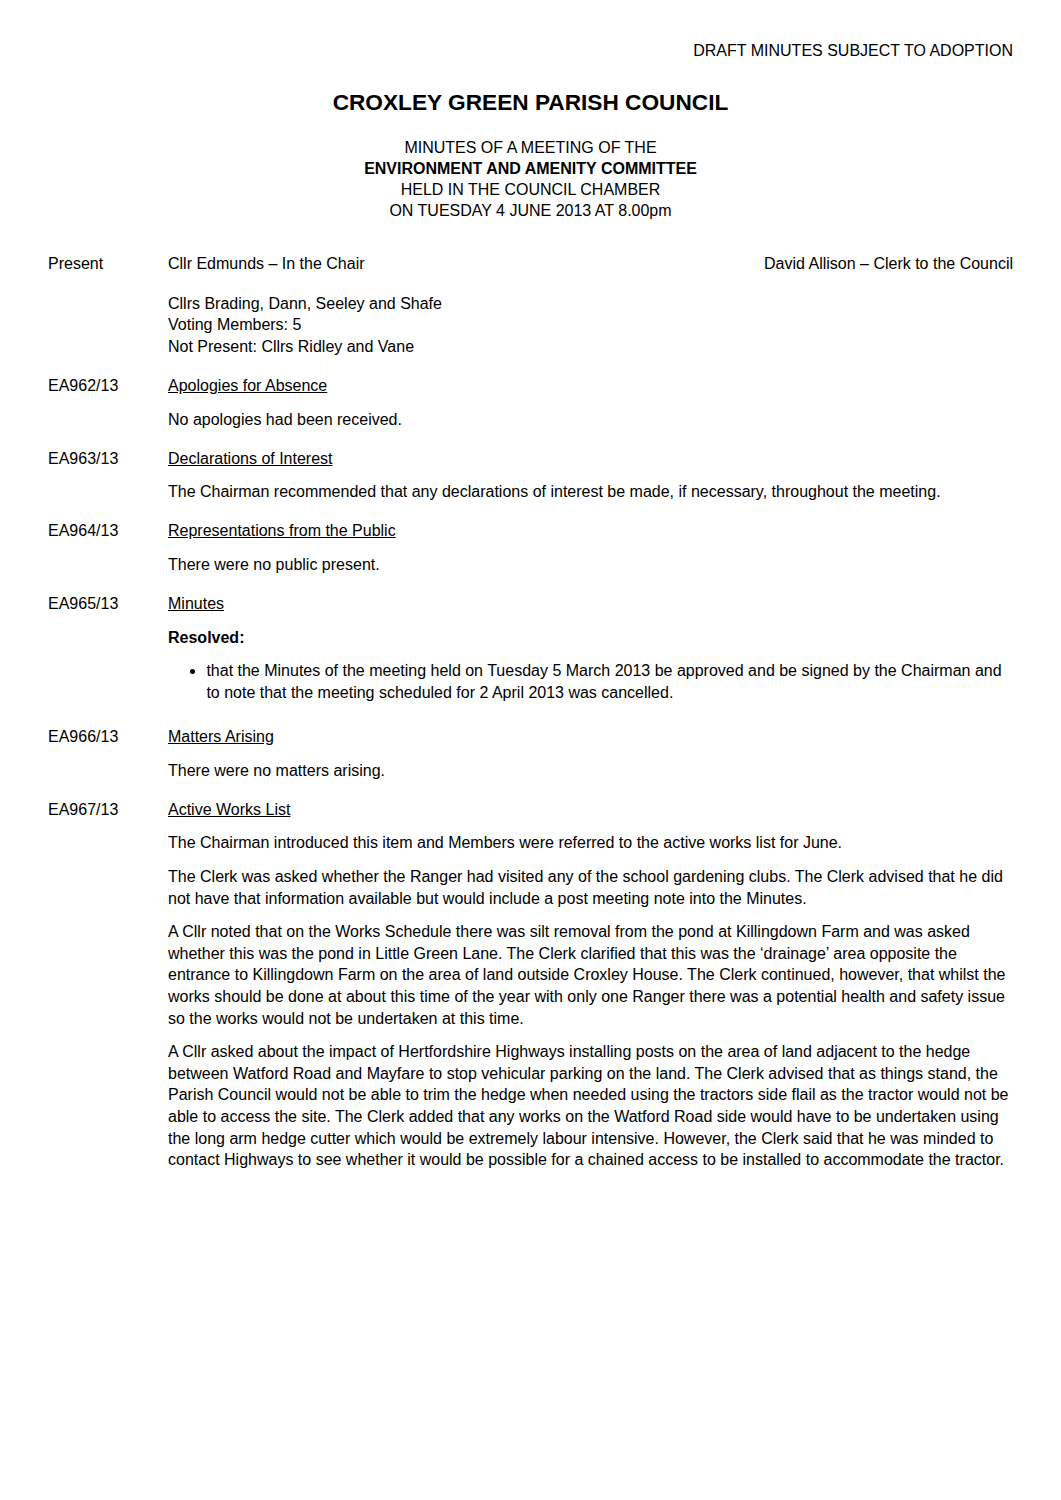DRAFT MINUTES SUBJECT TO ADOPTION
CROXLEY GREEN PARISH COUNCIL
MINUTES OF A MEETING OF THE
ENVIRONMENT AND AMENITY COMMITTEE
HELD IN THE COUNCIL CHAMBER
ON TUESDAY 4 JUNE 2013 AT 8.00pm
| Present | Cllr Edmunds – In the Chair | David Allison – Clerk to the Council |
| | Cllrs Brading, Dann, Seeley and Shafe Voting Members: 5 Not Present: Cllrs Ridley and Vane |
| EA962/13 | Apologies for Absence No apologies had been received. |
| EA963/13 | Declarations of Interest The Chairman recommended that any declarations of interest be made, if necessary, throughout the meeting. |
| EA964/13 | Representations from the Public There were no public present. |
| EA965/13 | Minutes Resolved: that the Minutes of the meeting held on Tuesday 5 March 2013 be approved and be signed by the Chairman and to note that the meeting scheduled for 2 April 2013 was cancelled. |
| EA966/13 | Matters Arising There were no matters arising. |
| EA967/13 | Active Works List The Chairman introduced this item and Members were referred to the active works list for June. The Clerk was asked whether the Ranger had visited any of the school gardening clubs. The Clerk advised that he did not have that information available but would include a post meeting note into the Minutes. A Cllr noted that on the Works Schedule there was silt removal from the pond at Killingdown Farm and was asked whether this was the pond in Little Green Lane. The Clerk clarified that this was the ‘drainage’ area opposite the entrance to Killingdown Farm on the area of land outside Croxley House. The Clerk continued, however, that whilst the works should be done at about this time of the year with only one Ranger there was a potential health and safety issue so the works would not be undertaken at this time. A Cllr asked about the impact of Hertfordshire Highways installing posts on the area of land adjacent to the hedge between Watford Road and Mayfare to stop vehicular parking on the land. The Clerk advised that as things stand, the Parish Council would not be able to trim the hedge when needed using the tractors side flail as the tractor would not be able to access the site. The Clerk added that any works on the Watford Road side would have to be undertaken using the long arm hedge cutter which would be extremely labour intensive. However, the Clerk said that he was minded to contact Highways to see whether it would be possible for a chained access to be installed to accommodate the tractor. |